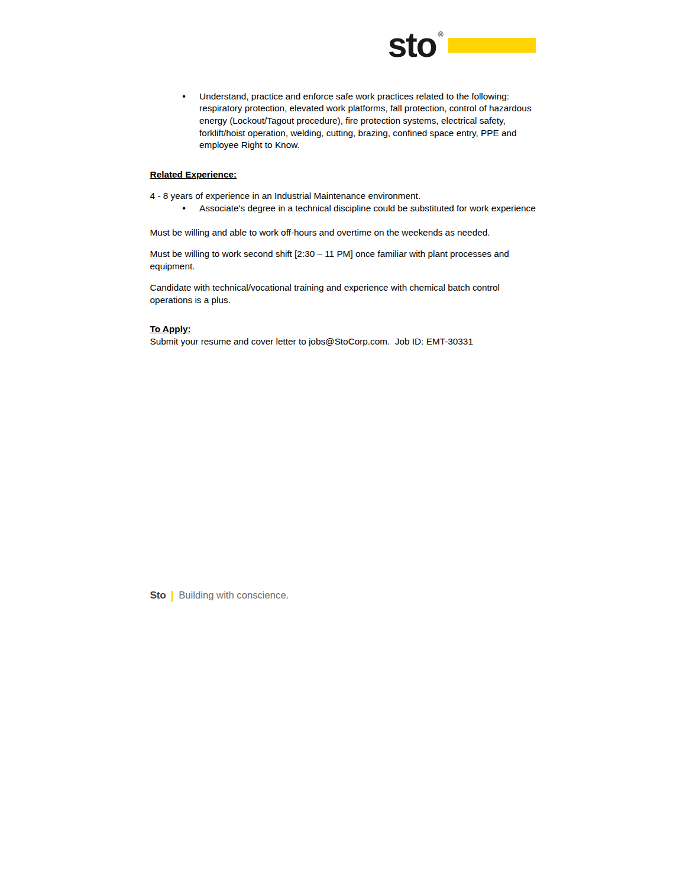sto®
Understand, practice and enforce safe work practices related to the following: respiratory protection, elevated work platforms, fall protection, control of hazardous energy (Lockout/Tagout procedure), fire protection systems, electrical safety, forklift/hoist operation, welding, cutting, brazing, confined space entry, PPE and employee Right to Know.
Related Experience:
4 - 8 years of experience in an Industrial Maintenance environment.
Associate's degree in a technical discipline could be substituted for work experience
Must be willing and able to work off-hours and overtime on the weekends as needed.
Must be willing to work second shift [2:30 – 11 PM] once familiar with plant processes and equipment.
Candidate with technical/vocational training and experience with chemical batch control operations is a plus.
To Apply:
Submit your resume and cover letter to jobs@StoCorp.com. Job ID: EMT-30331
Sto | Building with conscience.